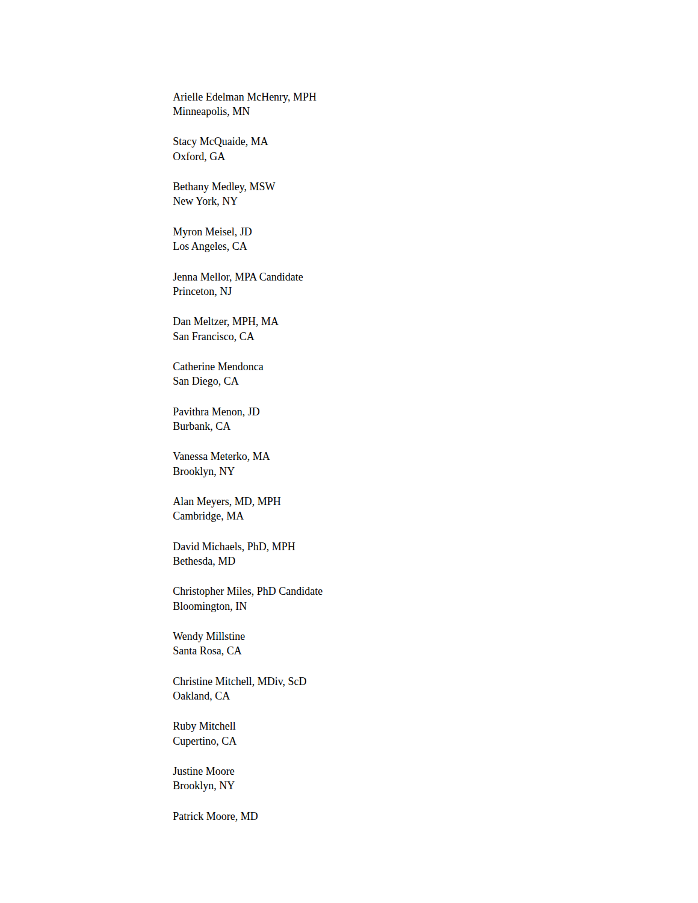Arielle Edelman McHenry, MPH Minneapolis, MN
Stacy McQuaide, MA Oxford, GA
Bethany Medley, MSW New York, NY
Myron Meisel, JD Los Angeles, CA
Jenna Mellor, MPA Candidate Princeton, NJ
Dan Meltzer, MPH, MA San Francisco, CA
Catherine Mendonca San Diego, CA
Pavithra Menon, JD Burbank, CA
Vanessa Meterko, MA Brooklyn, NY
Alan Meyers, MD, MPH Cambridge, MA
David Michaels, PhD, MPH Bethesda, MD
Christopher Miles, PhD Candidate Bloomington, IN
Wendy Millstine Santa Rosa, CA
Christine Mitchell, MDiv, ScD Oakland, CA
Ruby Mitchell Cupertino, CA
Justine Moore Brooklyn, NY
Patrick Moore, MD